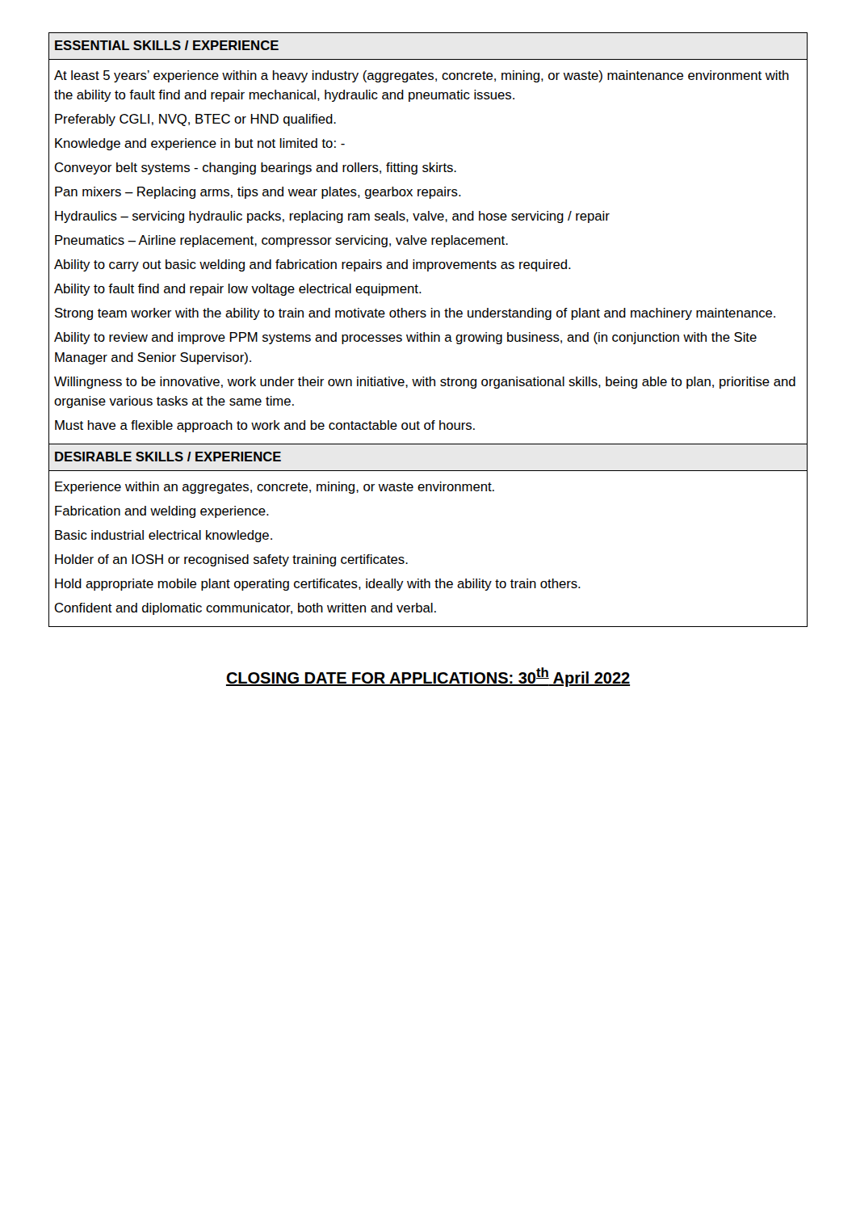| ESSENTIAL SKILLS / EXPERIENCE |
| --- |
| At least 5 years’ experience within a heavy industry (aggregates, concrete, mining, or waste) maintenance environment with the ability to fault find and repair mechanical, hydraulic and pneumatic issues. Preferably CGLI, NVQ, BTEC or HND qualified. Knowledge and experience in but not limited to: - Conveyor belt systems - changing bearings and rollers, fitting skirts. Pan mixers – Replacing arms, tips and wear plates, gearbox repairs. Hydraulics – servicing hydraulic packs, replacing ram seals, valve, and hose servicing / repair Pneumatics – Airline replacement, compressor servicing, valve replacement. Ability to carry out basic welding and fabrication repairs and improvements as required. Ability to fault find and repair low voltage electrical equipment. Strong team worker with the ability to train and motivate others in the understanding of plant and machinery maintenance. Ability to review and improve PPM systems and processes within a growing business, and (in conjunction with the Site Manager and Senior Supervisor). Willingness to be innovative, work under their own initiative, with strong organisational skills, being able to plan, prioritise and organise various tasks at the same time. Must have a flexible approach to work and be contactable out of hours. |
| DESIRABLE SKILLS / EXPERIENCE |
| Experience within an aggregates, concrete, mining, or waste environment. Fabrication and welding experience. Basic industrial electrical knowledge. Holder of an IOSH or recognised safety training certificates. Hold appropriate mobile plant operating certificates, ideally with the ability to train others. Confident and diplomatic communicator, both written and verbal. |
CLOSING DATE FOR APPLICATIONS: 30th April 2022